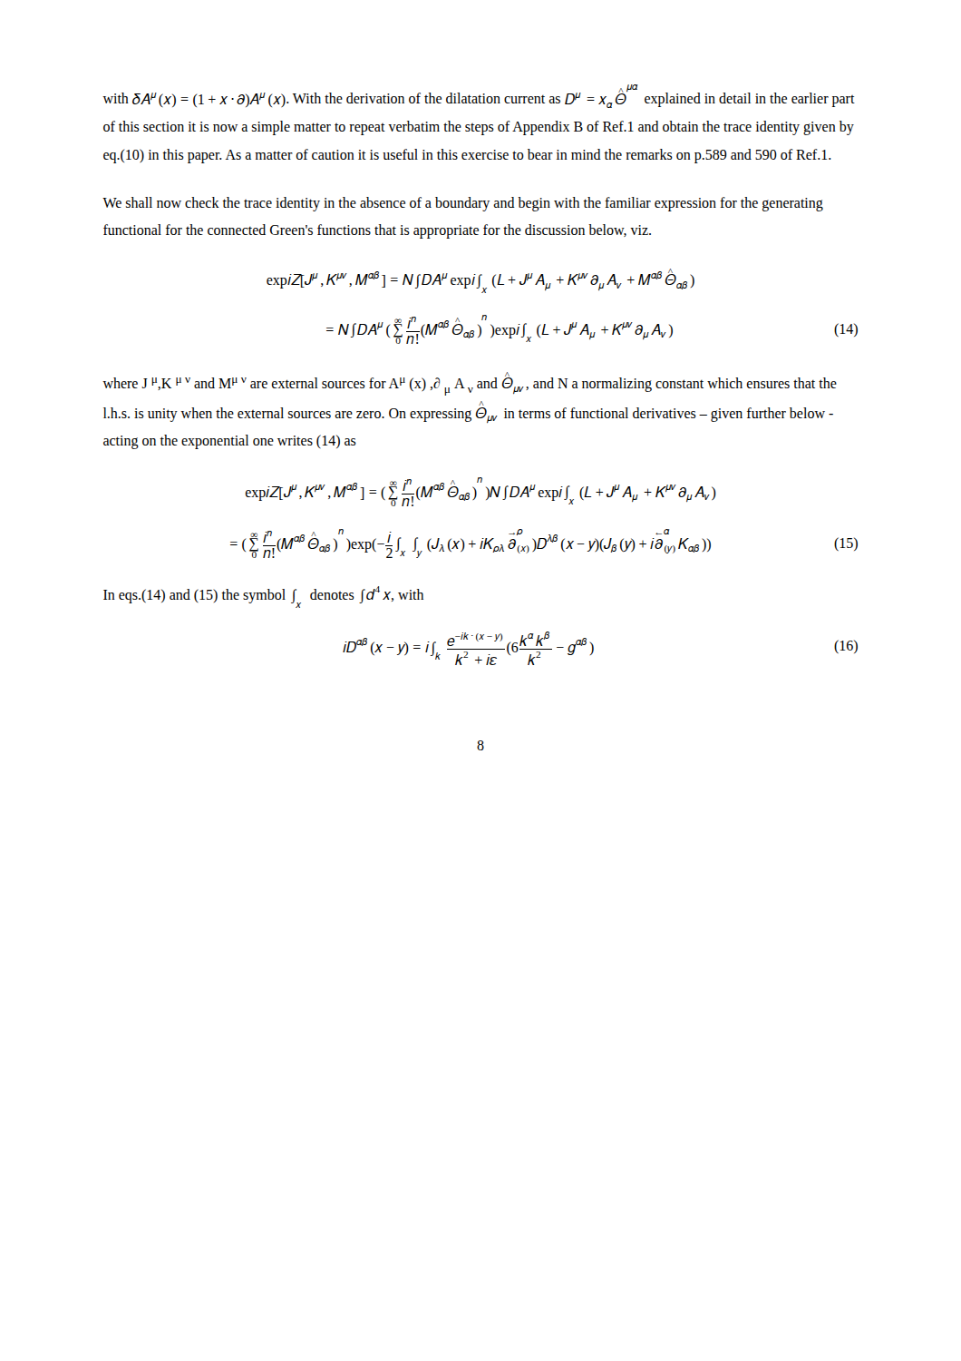with δAμ(x)=(1+x⋅∂)Aμ(x). With the derivation of the dilatation current as Dμ=xαΘ^μα explained in detail in the earlier part of this section it is now a simple matter to repeat verbatim the steps of Appendix B of Ref.1 and obtain the trace identity given by eq.(10) in this paper. As a matter of caution it is useful in this exercise to bear in mind the remarks on p.589 and 590 of Ref.1.
We shall now check the trace identity in the absence of a boundary and begin with the familiar expression for the generating functional for the connected Green's functions that is appropriate for the discussion below, viz.
expiZ [ Jμ, Kμν, Mαβ ] = N∫DAμ expi ∫x ( L+ JμAμ+ Kμν∂μAν+ MαβΘ^αβ )
(14) = N∫DAμ ( ∑0∞ inn! (MαβΘ^αβ)n ) expi ∫x ( L+ JμAμ+ Kμν∂μAν )
where J μ,K μ ν and Mμ ν are external sources for Aμ (x) ,∂ μ A ν and Θ^μν, and N a normalizing constant which ensures that the l.h.s. is unity when the external sources are zero. On expressing Θ^μν in terms of functional derivatives – given further below - acting on the exponential one writes (14) as
expiZ [ Jμ, Kμν, Mαβ ] = ( ∑0∞ inn! (MαβΘ^αβ)n ) N∫DAμ expi ∫x ( L+ JμAμ+ Kμν∂μAν )
(15) = ( ∑0∞ inn! (MαβΘ^αβ)n ) exp ( −i2 ∫x∫y ( Jλ(x)+ iKρλ ∂→(x)ρ ) Dλβ (x−y) ( Jβ(y)+ i ∂←(y)α Kαβ ) )
In eqs.(14) and (15) the symbol ∫x denotes ∫d4x, with
(16) iDαβ (x−y) = i ∫k e−ik⋅(x−y) k2+iε ( 6 kαkβ k2 − gαβ )
8